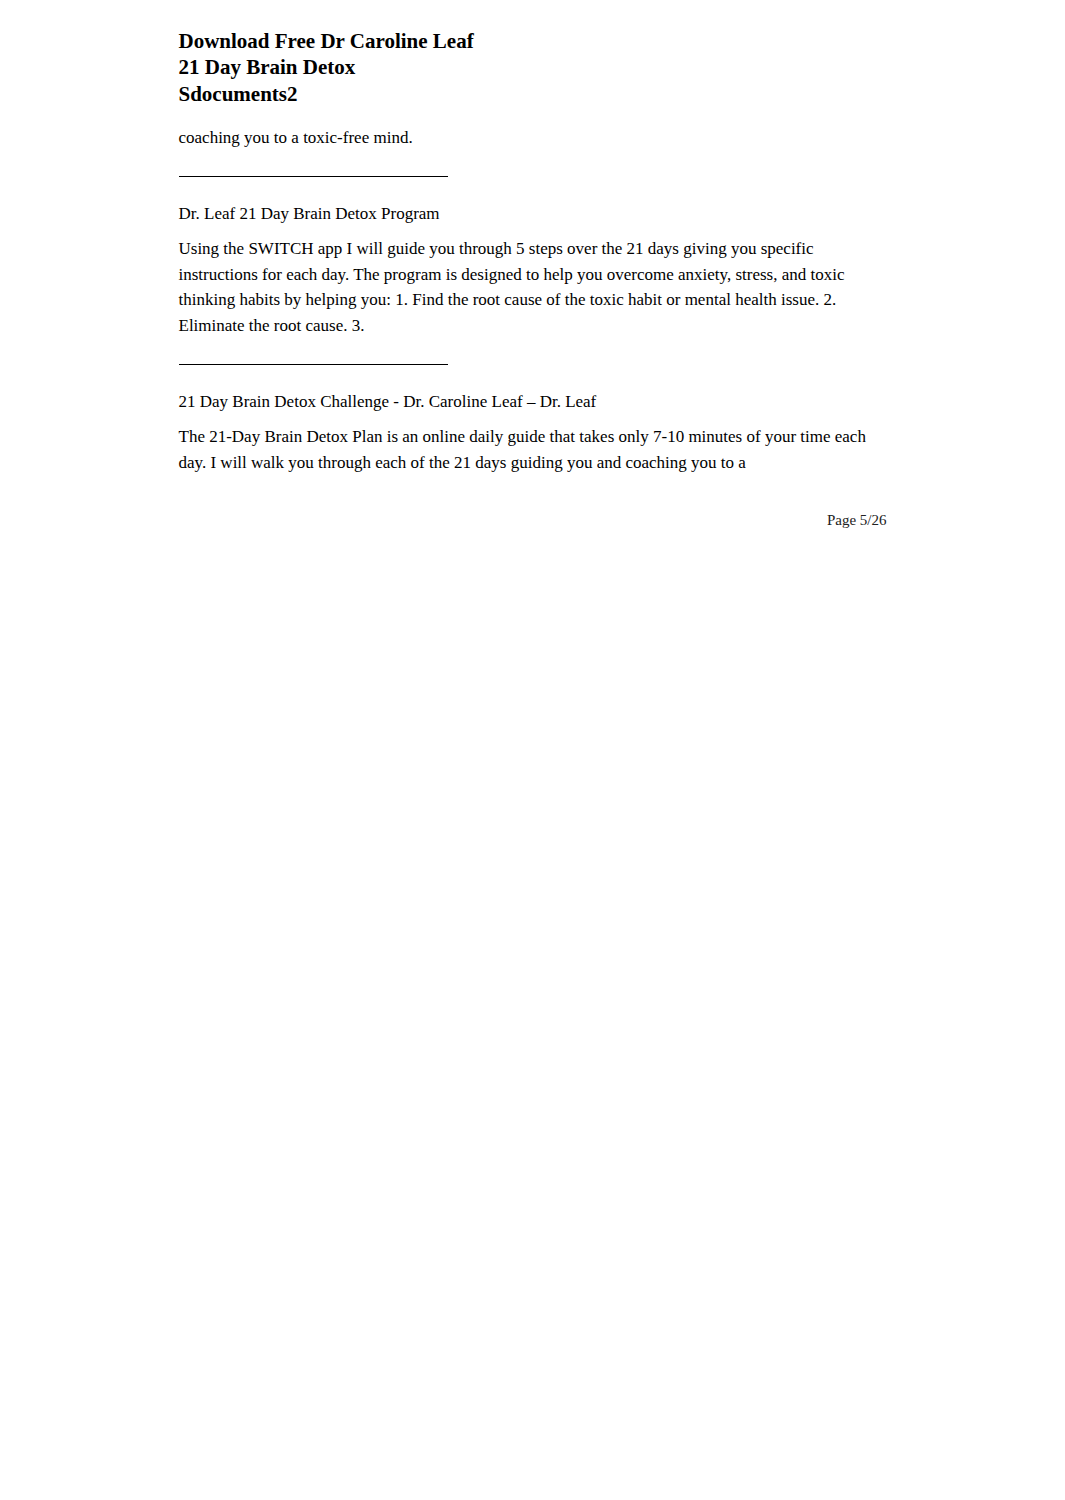Download Free Dr Caroline Leaf 21 Day Brain Detox Sdocuments2
coaching you to a toxic-free mind.
Dr. Leaf 21 Day Brain Detox Program
Using the SWITCH app I will guide you through 5 steps over the 21 days giving you specific instructions for each day. The program is designed to help you overcome anxiety, stress, and toxic thinking habits by helping you: 1. Find the root cause of the toxic habit or mental health issue. 2. Eliminate the root cause. 3.
21 Day Brain Detox Challenge - Dr. Caroline Leaf – Dr. Leaf
The 21-Day Brain Detox Plan is an online daily guide that takes only 7-10 minutes of your time each day. I will walk you through each of the 21 days guiding you and coaching you to a
Page 5/26